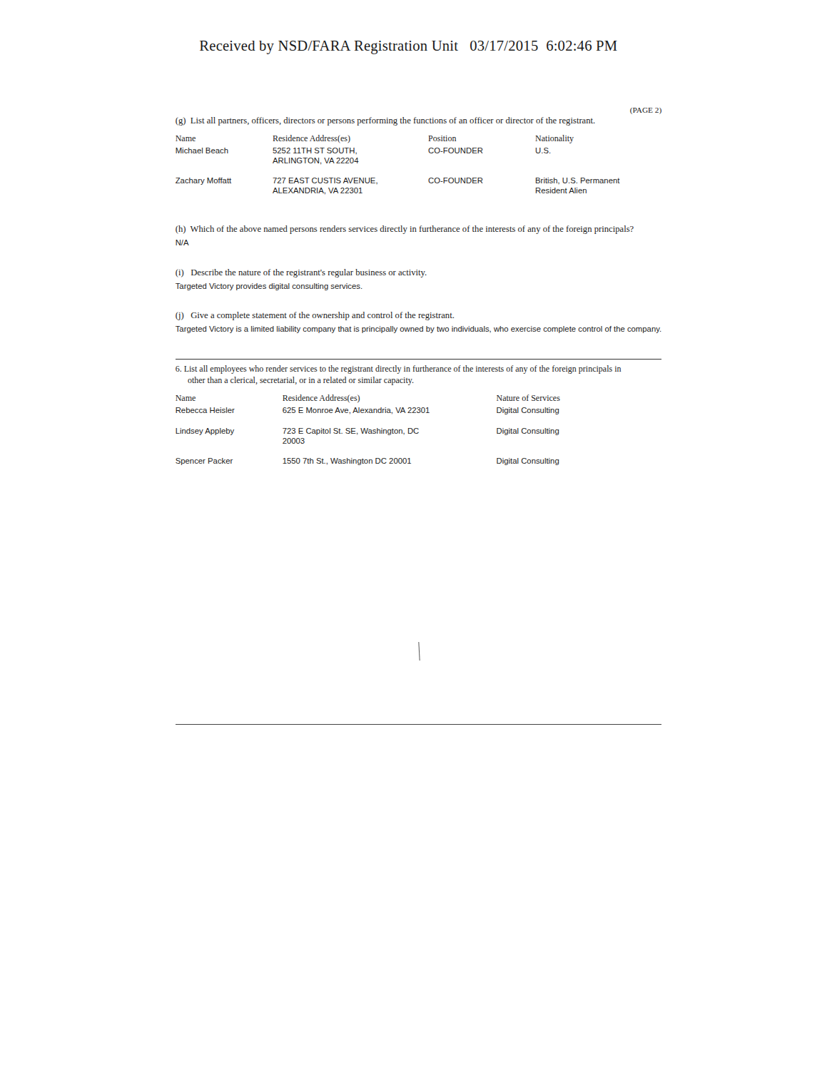Received by NSD/FARA Registration Unit 03/17/2015 6:02:46 PM
(PAGE 2)
(g) List all partners, officers, directors or persons performing the functions of an officer or director of the registrant.
| Name | Residence Address(es) | Position | Nationality |
| --- | --- | --- | --- |
| Michael Beach | 5252 11TH ST SOUTH, ARLINGTON, VA 22204 | CO-FOUNDER | U.S. |
| Zachary Moffatt | 727 EAST CUSTIS AVENUE, ALEXANDRIA, VA 22301 | CO-FOUNDER | British, U.S. Permanent Resident Alien |
(h) Which of the above named persons renders services directly in furtherance of the interests of any of the foreign principals?
N/A
(i) Describe the nature of the registrant's regular business or activity.
Targeted Victory provides digital consulting services.
(j) Give a complete statement of the ownership and control of the registrant.
Targeted Victory is a limited liability company that is principally owned by two individuals, who exercise complete control of the company.
6. List all employees who render services to the registrant directly in furtherance of the interests of any of the foreign principals in other than a clerical, secretarial, or in a related or similar capacity.
| Name | Residence Address(es) | Nature of Services |
| --- | --- | --- |
| Rebecca Heisler | 625 E Monroe Ave, Alexandria, VA 22301 | Digital Consulting |
| Lindsey Appleby | 723 E Capitol St. SE, Washington, DC 20003 | Digital Consulting |
| Spencer Packer | 1550 7th St., Washington DC 20001 | Digital Consulting |